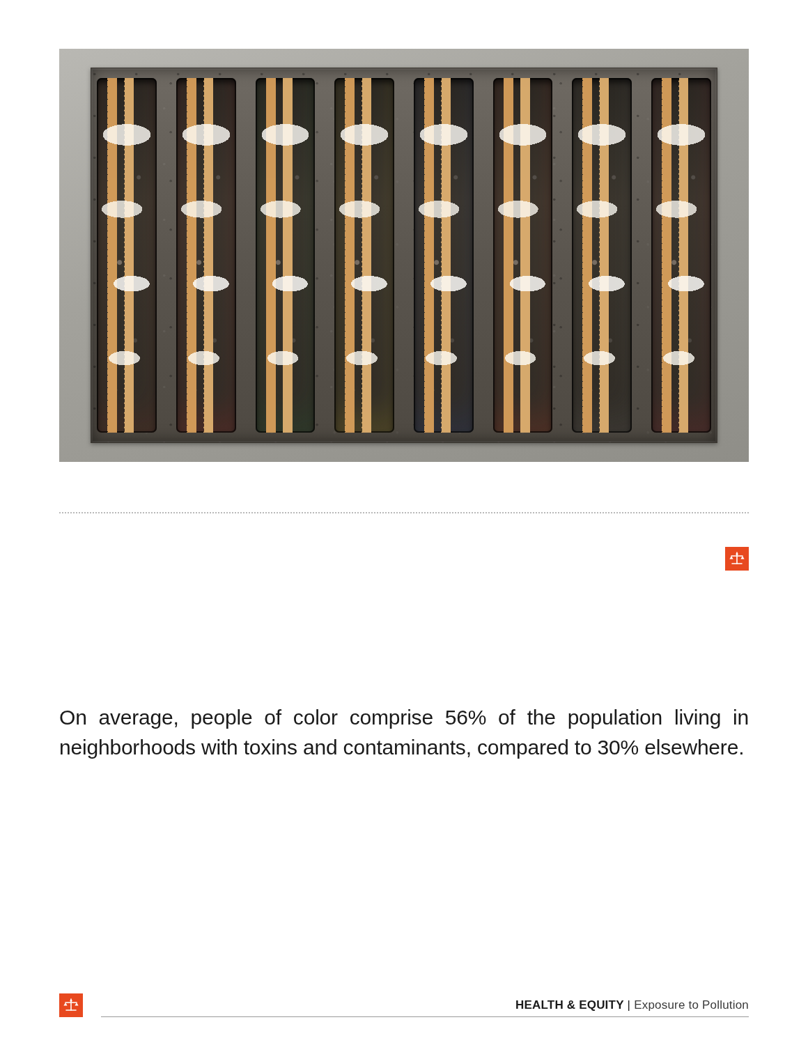On average, people of color comprise 56% of the population living in neighborhoods with toxins and contaminants, compared to 30% elsewhere.
HEALTH & EQUITY | Exposure to Pollution